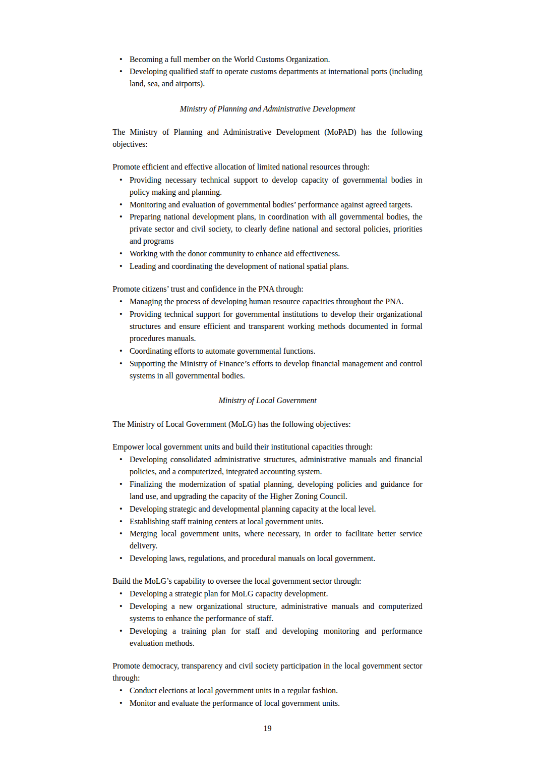Becoming a full member on the World Customs Organization.
Developing qualified staff to operate customs departments at international ports (including land, sea, and airports).
Ministry of Planning and Administrative Development
The Ministry of Planning and Administrative Development (MoPAD) has the following objectives:
Promote efficient and effective allocation of limited national resources through:
Providing necessary technical support to develop capacity of governmental bodies in policy making and planning.
Monitoring and evaluation of governmental bodies’ performance against agreed targets.
Preparing national development plans, in coordination with all governmental bodies, the private sector and civil society, to clearly define national and sectoral policies, priorities and programs
Working with the donor community to enhance aid effectiveness.
Leading and coordinating the development of national spatial plans.
Promote citizens’ trust and confidence in the PNA through:
Managing the process of developing human resource capacities throughout the PNA.
Providing technical support for governmental institutions to develop their organizational structures and ensure efficient and transparent working methods documented in formal procedures manuals.
Coordinating efforts to automate governmental functions.
Supporting the Ministry of Finance’s efforts to develop financial management and control systems in all governmental bodies.
Ministry of Local Government
The Ministry of Local Government (MoLG) has the following objectives:
Empower local government units and build their institutional capacities through:
Developing consolidated administrative structures, administrative manuals and financial policies, and a computerized, integrated accounting system.
Finalizing the modernization of spatial planning, developing policies and guidance for land use, and upgrading the capacity of the Higher Zoning Council.
Developing strategic and developmental planning capacity at the local level.
Establishing staff training centers at local government units.
Merging local government units, where necessary, in order to facilitate better service delivery.
Developing laws, regulations, and procedural manuals on local government.
Build the MoLG’s capability to oversee the local government sector through:
Developing a strategic plan for MoLG capacity development.
Developing a new organizational structure, administrative manuals and computerized systems to enhance the performance of staff.
Developing a training plan for staff and developing monitoring and performance evaluation methods.
Promote democracy, transparency and civil society participation in the local government sector through:
Conduct elections at local government units in a regular fashion.
Monitor and evaluate the performance of local government units.
19